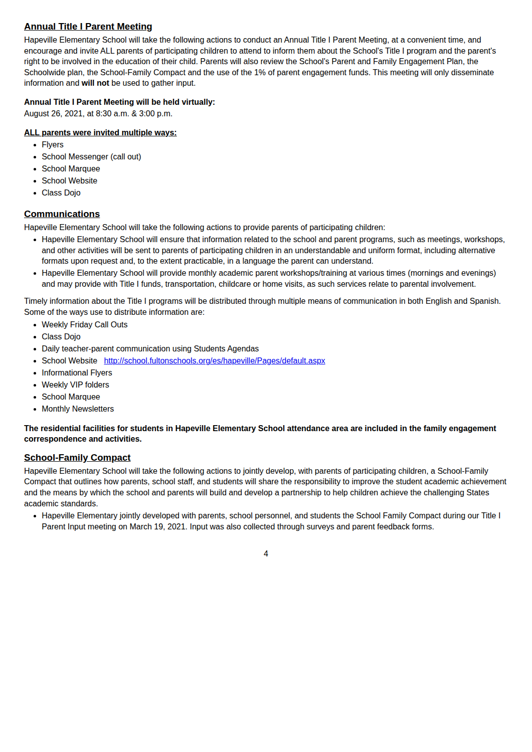Annual Title I Parent Meeting
Hapeville Elementary School will take the following actions to conduct an Annual Title I Parent Meeting, at a convenient time, and encourage and invite ALL parents of participating children to attend to inform them about the School's Title I program and the parent's right to be involved in the education of their child. Parents will also review the School's Parent and Family Engagement Plan, the Schoolwide plan, the School-Family Compact and the use of the 1% of parent engagement funds. This meeting will only disseminate information and will not be used to gather input.
Annual Title I Parent Meeting will be held virtually:
August 26, 2021, at 8:30 a.m. & 3:00 p.m.
ALL parents were invited multiple ways:
Flyers
School Messenger (call out)
School Marquee
School Website
Class Dojo
Communications
Hapeville Elementary School will take the following actions to provide parents of participating children:
Hapeville Elementary School will ensure that information related to the school and parent programs, such as meetings, workshops, and other activities will be sent to parents of participating children in an understandable and uniform format, including alternative formats upon request and, to the extent practicable, in a language the parent can understand.
Hapeville Elementary School will provide monthly academic parent workshops/training at various times (mornings and evenings) and may provide with Title I funds, transportation, childcare or home visits, as such services relate to parental involvement.
Timely information about the Title I programs will be distributed through multiple means of communication in both English and Spanish. Some of the ways use to distribute information are:
Weekly Friday Call Outs
Class Dojo
Daily teacher-parent communication using Students Agendas
School Website http://school.fultonschools.org/es/hapeville/Pages/default.aspx
Informational Flyers
Weekly VIP folders
School Marquee
Monthly Newsletters
The residential facilities for students in Hapeville Elementary School attendance area are included in the family engagement correspondence and activities.
School-Family Compact
Hapeville Elementary School will take the following actions to jointly develop, with parents of participating children, a School-Family Compact that outlines how parents, school staff, and students will share the responsibility to improve the student academic achievement and the means by which the school and parents will build and develop a partnership to help children achieve the challenging States academic standards.
Hapeville Elementary jointly developed with parents, school personnel, and students the School Family Compact during our Title I Parent Input meeting on March 19, 2021. Input was also collected through surveys and parent feedback forms.
4